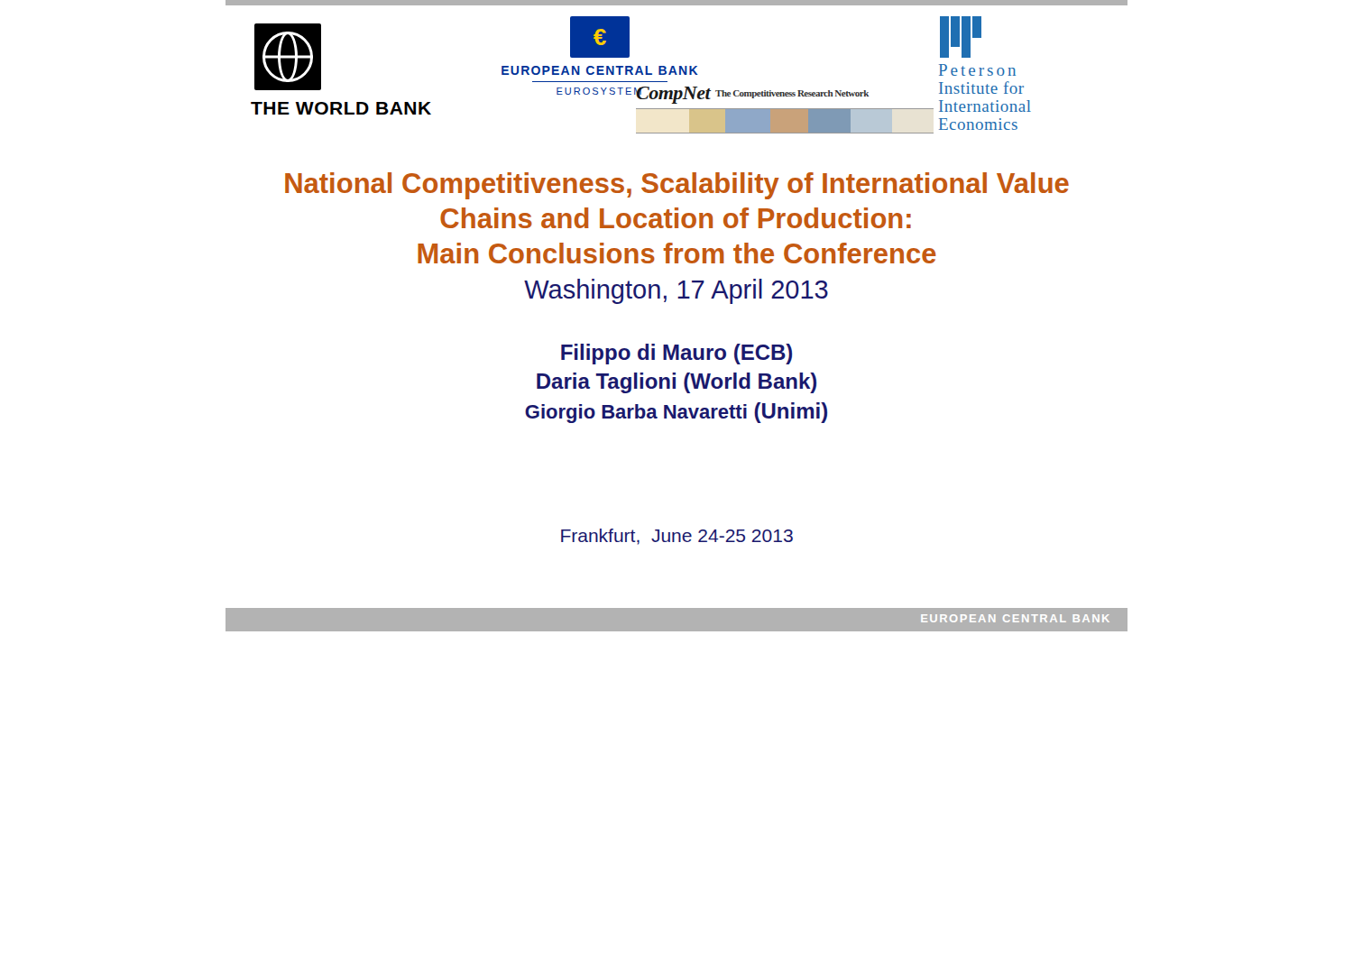THE WORLD BANK
EUROPEAN CENTRAL BANK
EUROSYSTEM
CompNet The Competitiveness Research Network
Peterson
Institute for
International
Economics
National Competitiveness, Scalability of International Value Chains and Location of Production: Main Conclusions from the Conference
Washington, 17 April 2013
Filippo di Mauro (ECB)
Daria Taglioni (World Bank)
Giorgio Barba Navaretti (Unimi)
Frankfurt, June 24-25 2013
EUROPEAN CENTRAL BANK